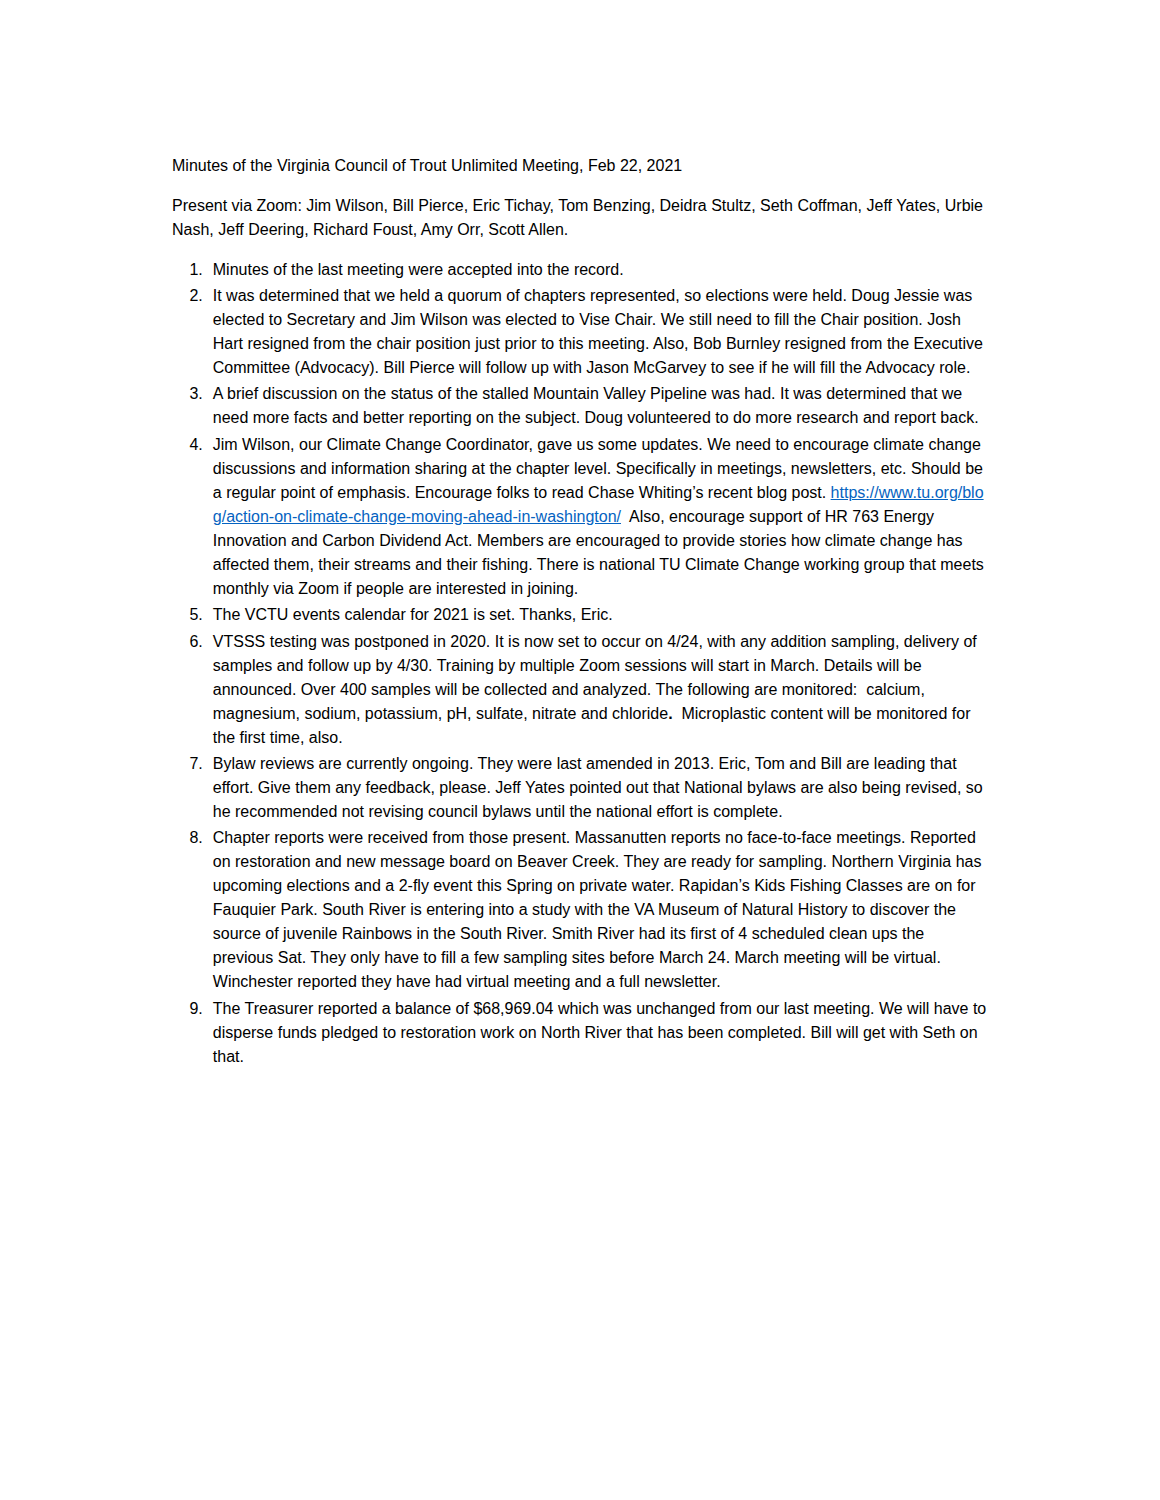Minutes of the Virginia Council of Trout Unlimited Meeting, Feb 22, 2021
Present via Zoom: Jim Wilson, Bill Pierce, Eric Tichay, Tom Benzing, Deidra Stultz, Seth Coffman, Jeff Yates, Urbie Nash, Jeff Deering, Richard Foust, Amy Orr, Scott Allen.
Minutes of the last meeting were accepted into the record.
It was determined that we held a quorum of chapters represented, so elections were held. Doug Jessie was elected to Secretary and Jim Wilson was elected to Vise Chair. We still need to fill the Chair position. Josh Hart resigned from the chair position just prior to this meeting. Also, Bob Burnley resigned from the Executive Committee (Advocacy). Bill Pierce will follow up with Jason McGarvey to see if he will fill the Advocacy role.
A brief discussion on the status of the stalled Mountain Valley Pipeline was had. It was determined that we need more facts and better reporting on the subject. Doug volunteered to do more research and report back.
Jim Wilson, our Climate Change Coordinator, gave us some updates. We need to encourage climate change discussions and information sharing at the chapter level. Specifically in meetings, newsletters, etc. Should be a regular point of emphasis. Encourage folks to read Chase Whiting’s recent blog post. https://www.tu.org/blog/action-on-climate-change-moving-ahead-in-washington/ Also, encourage support of HR 763 Energy Innovation and Carbon Dividend Act. Members are encouraged to provide stories how climate change has affected them, their streams and their fishing. There is national TU Climate Change working group that meets monthly via Zoom if people are interested in joining.
The VCTU events calendar for 2021 is set. Thanks, Eric.
VTSSS testing was postponed in 2020. It is now set to occur on 4/24, with any addition sampling, delivery of samples and follow up by 4/30. Training by multiple Zoom sessions will start in March. Details will be announced. Over 400 samples will be collected and analyzed. The following are monitored: calcium, magnesium, sodium, potassium, pH, sulfate, nitrate and chloride. Microplastic content will be monitored for the first time, also.
Bylaw reviews are currently ongoing. They were last amended in 2013. Eric, Tom and Bill are leading that effort. Give them any feedback, please. Jeff Yates pointed out that National bylaws are also being revised, so he recommended not revising council bylaws until the national effort is complete.
Chapter reports were received from those present. Massanutten reports no face-to-face meetings. Reported on restoration and new message board on Beaver Creek. They are ready for sampling. Northern Virginia has upcoming elections and a 2-fly event this Spring on private water. Rapidan’s Kids Fishing Classes are on for Fauquier Park. South River is entering into a study with the VA Museum of Natural History to discover the source of juvenile Rainbows in the South River. Smith River had its first of 4 scheduled clean ups the previous Sat. They only have to fill a few sampling sites before March 24. March meeting will be virtual. Winchester reported they have had virtual meeting and a full newsletter.
The Treasurer reported a balance of $68,969.04 which was unchanged from our last meeting. We will have to disperse funds pledged to restoration work on North River that has been completed. Bill will get with Seth on that.